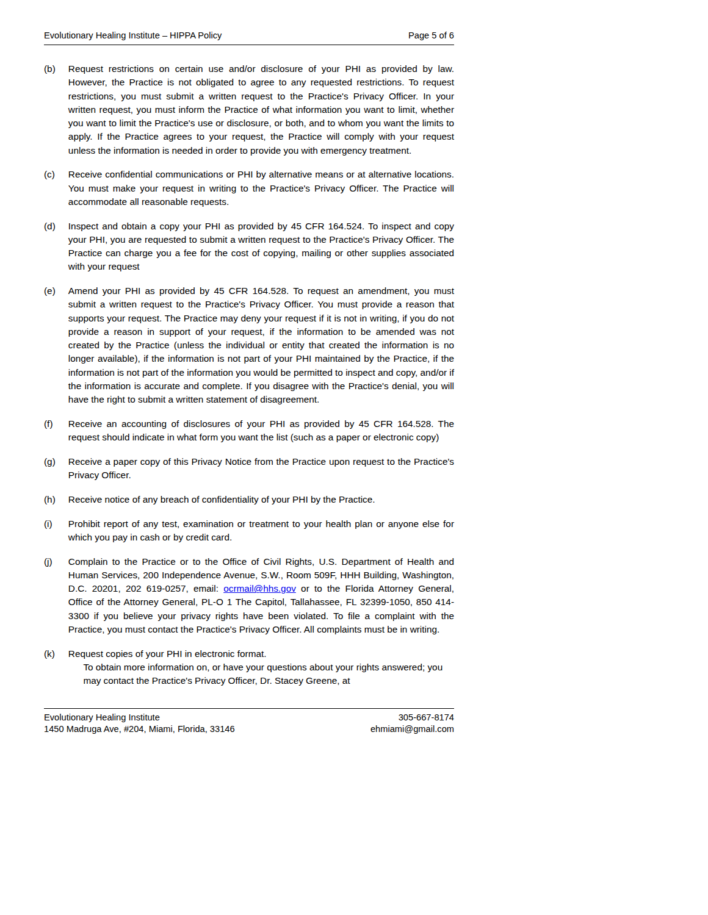Evolutionary Healing Institute – HIPPA Policy
Page 5 of 6
Request restrictions on certain use and/or disclosure of your PHI as provided by law. However, the Practice is not obligated to agree to any requested restrictions. To request restrictions, you must submit a written request to the Practice's Privacy Officer. In your written request, you must inform the Practice of what information you want to limit, whether you want to limit the Practice's use or disclosure, or both, and to whom you want the limits to apply. If the Practice agrees to your request, the Practice will comply with your request unless the information is needed in order to provide you with emergency treatment.
Receive confidential communications or PHI by alternative means or at alternative locations. You must make your request in writing to the Practice's Privacy Officer. The Practice will accommodate all reasonable requests.
Inspect and obtain a copy your PHI as provided by 45 CFR 164.524. To inspect and copy your PHI, you are requested to submit a written request to the Practice's Privacy Officer. The Practice can charge you a fee for the cost of copying, mailing or other supplies associated with your request
Amend your PHI as provided by 45 CFR 164.528. To request an amendment, you must submit a written request to the Practice's Privacy Officer. You must provide a reason that supports your request. The Practice may deny your request if it is not in writing, if you do not provide a reason in support of your request, if the information to be amended was not created by the Practice (unless the individual or entity that created the information is no longer available), if the information is not part of your PHI maintained by the Practice, if the information is not part of the information you would be permitted to inspect and copy, and/or if the information is accurate and complete. If you disagree with the Practice's denial, you will have the right to submit a written statement of disagreement.
Receive an accounting of disclosures of your PHI as provided by 45 CFR 164.528. The request should indicate in what form you want the list (such as a paper or electronic copy)
Receive a paper copy of this Privacy Notice from the Practice upon request to the Practice's Privacy Officer.
Receive notice of any breach of confidentiality of your PHI by the Practice.
Prohibit report of any test, examination or treatment to your health plan or anyone else for which you pay in cash or by credit card.
Complain to the Practice or to the Office of Civil Rights, U.S. Department of Health and Human Services, 200 Independence Avenue, S.W., Room 509F, HHH Building, Washington, D.C. 20201, 202 619-0257, email: ocrmail@hhs.gov or to the Florida Attorney General, Office of the Attorney General, PL-O 1 The Capitol, Tallahassee, FL 32399-1050, 850 414-3300 if you believe your privacy rights have been violated. To file a complaint with the Practice, you must contact the Practice's Privacy Officer. All complaints must be in writing.
Request copies of your PHI in electronic format.
To obtain more information on, or have your questions about your rights answered; you may contact the Practice's Privacy Officer, Dr. Stacey Greene, at
Evolutionary Healing Institute
1450 Madruga Ave, #204, Miami, Florida, 33146
305-667-8174
ehmiami@gmail.com